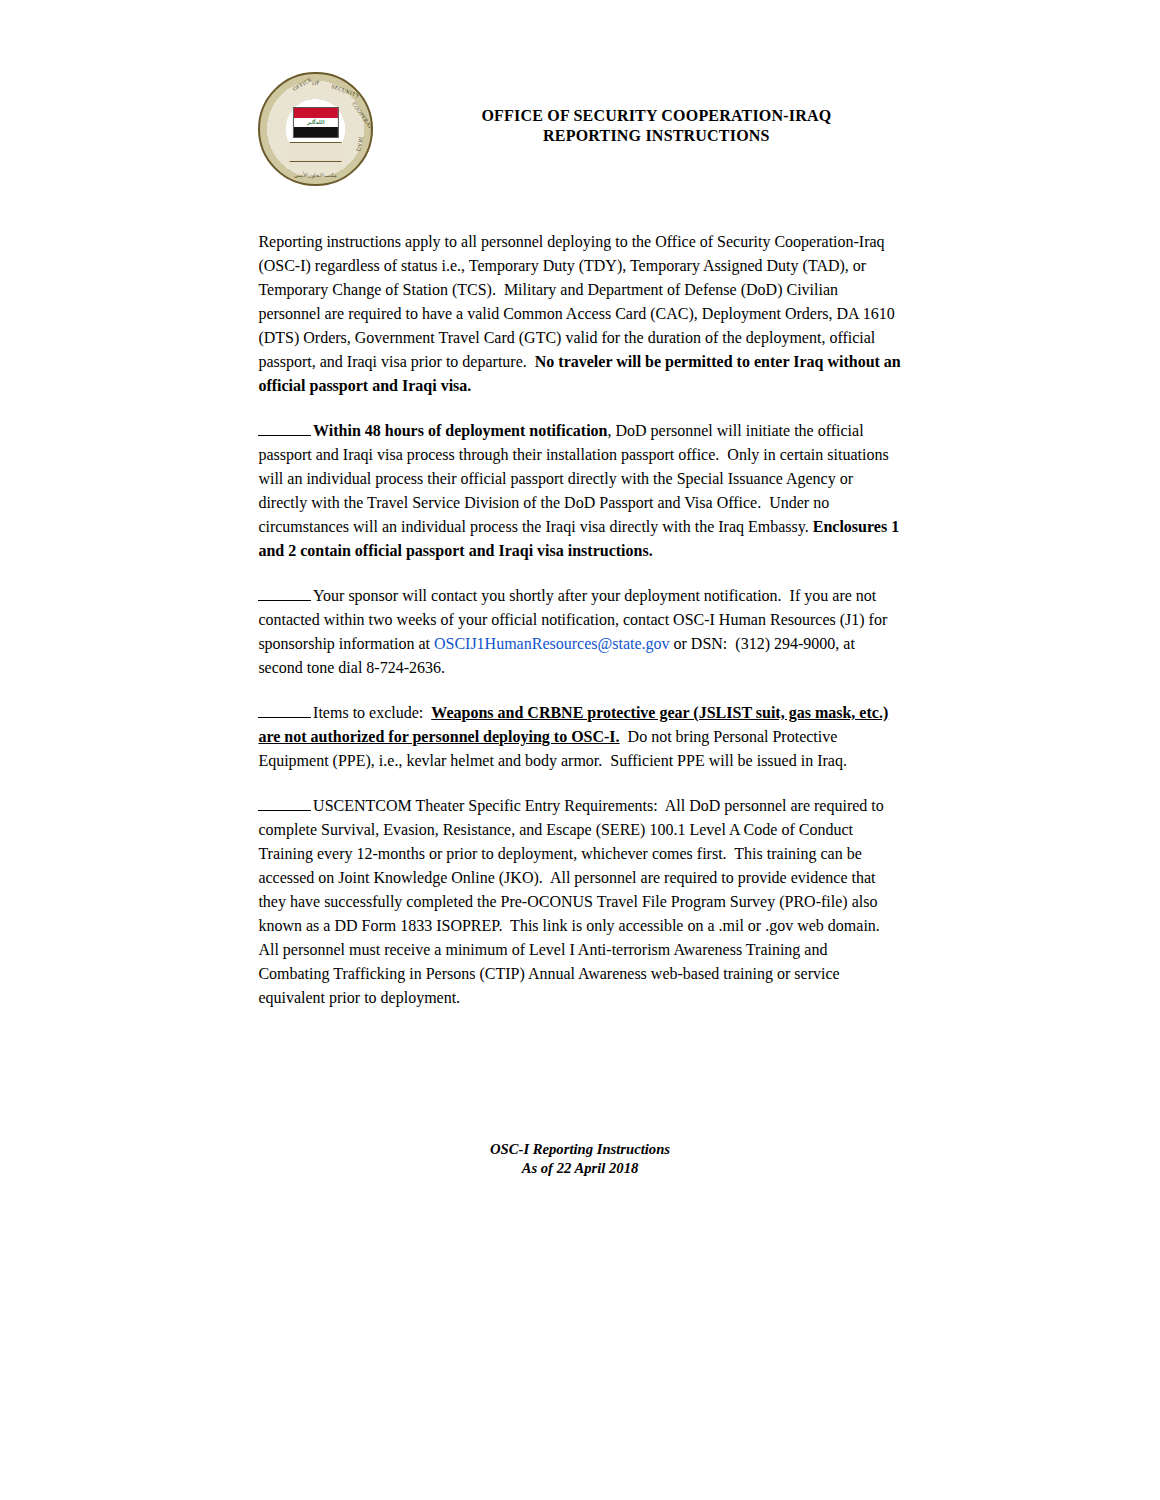OFFICE OF SECURITY COOPERATION IRAQ
الله أكبر
مكتب التعاون الأمني
OFFICE OF SECURITY COOPERATION-IRAQ
REPORTING INSTRUCTIONS
Reporting instructions apply to all personnel deploying to the Office of Security Cooperation-Iraq (OSC-I) regardless of status i.e., Temporary Duty (TDY), Temporary Assigned Duty (TAD), or Temporary Change of Station (TCS). Military and Department of Defense (DoD) Civilian personnel are required to have a valid Common Access Card (CAC), Deployment Orders, DA 1610 (DTS) Orders, Government Travel Card (GTC) valid for the duration of the deployment, official passport, and Iraqi visa prior to departure. No traveler will be permitted to enter Iraq without an official passport and Iraqi visa.
Within 48 hours of deployment notification, DoD personnel will initiate the official passport and Iraqi visa process through their installation passport office. Only in certain situations will an individual process their official passport directly with the Special Issuance Agency or directly with the Travel Service Division of the DoD Passport and Visa Office. Under no circumstances will an individual process the Iraqi visa directly with the Iraq Embassy. Enclosures 1 and 2 contain official passport and Iraqi visa instructions.
Your sponsor will contact you shortly after your deployment notification. If you are not contacted within two weeks of your official notification, contact OSC-I Human Resources (J1) for sponsorship information at OSCIJ1HumanResources@state.gov or DSN: (312) 294-9000, at second tone dial 8-724-2636.
Items to exclude: Weapons and CRBNE protective gear (JSLIST suit, gas mask, etc.) are not authorized for personnel deploying to OSC-I. Do not bring Personal Protective Equipment (PPE), i.e., kevlar helmet and body armor. Sufficient PPE will be issued in Iraq.
USCENTCOM Theater Specific Entry Requirements: All DoD personnel are required to complete Survival, Evasion, Resistance, and Escape (SERE) 100.1 Level A Code of Conduct Training every 12-months or prior to deployment, whichever comes first. This training can be accessed on Joint Knowledge Online (JKO). All personnel are required to provide evidence that they have successfully completed the Pre-OCONUS Travel File Program Survey (PRO-file) also known as a DD Form 1833 ISOPREP. This link is only accessible on a .mil or .gov web domain. All personnel must receive a minimum of Level I Anti-terrorism Awareness Training and Combating Trafficking in Persons (CTIP) Annual Awareness web-based training or service equivalent prior to deployment.
OSC-I Reporting Instructions
As of 22 April 2018